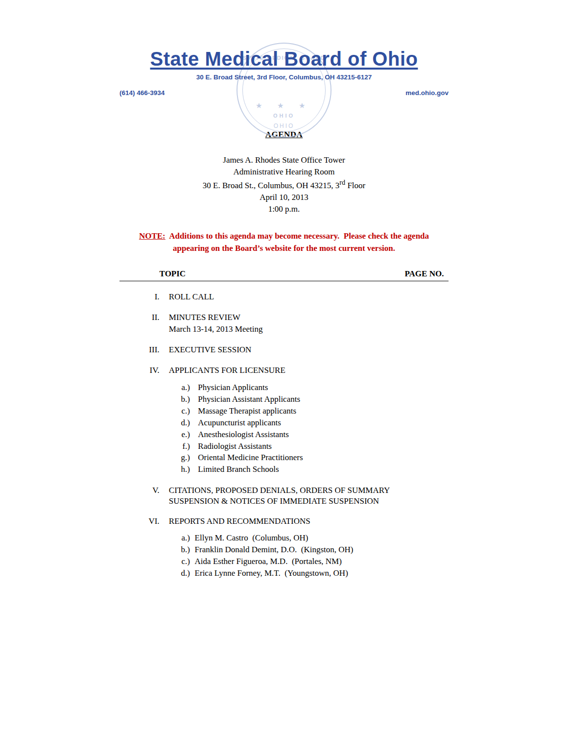STATE MEDICAL BOARD
★ ★ ★
OHIO
OHIO
State Medical Board of Ohio
30 E. Broad Street, 3rd Floor, Columbus, OH 43215-6127
(614) 466-3934 med.ohio.gov
AGENDA
James A. Rhodes State Office Tower
Administrative Hearing Room
30 E. Broad St., Columbus, OH 43215, 3rd Floor
April 10, 2013
1:00 p.m.
NOTE: Additions to this agenda may become necessary. Please check the agenda appearing on the Board’s website for the most current version.
TOPIC PAGE NO.
I. ROLL CALL
II. MINUTES REVIEW March 13-14, 2013 Meeting
III. EXECUTIVE SESSION
IV. APPLICANTS FOR LICENSURE
a.) Physician Applicants
b.) Physician Assistant Applicants
c.) Massage Therapist applicants
d.) Acupuncturist applicants
e.) Anesthesiologist Assistants
f.) Radiologist Assistants
g.) Oriental Medicine Practitioners
h.) Limited Branch Schools
V. CITATIONS, PROPOSED DENIALS, ORDERS OF SUMMARY
SUSPENSION & NOTICES OF IMMEDIATE SUSPENSION
VI. REPORTS AND RECOMMENDATIONS
a.) Ellyn M. Castro (Columbus, OH)
b.) Franklin Donald Demint, D.O. (Kingston, OH)
c.) Aida Esther Figueroa, M.D. (Portales, NM)
d.) Erica Lynne Forney, M.T. (Youngstown, OH)